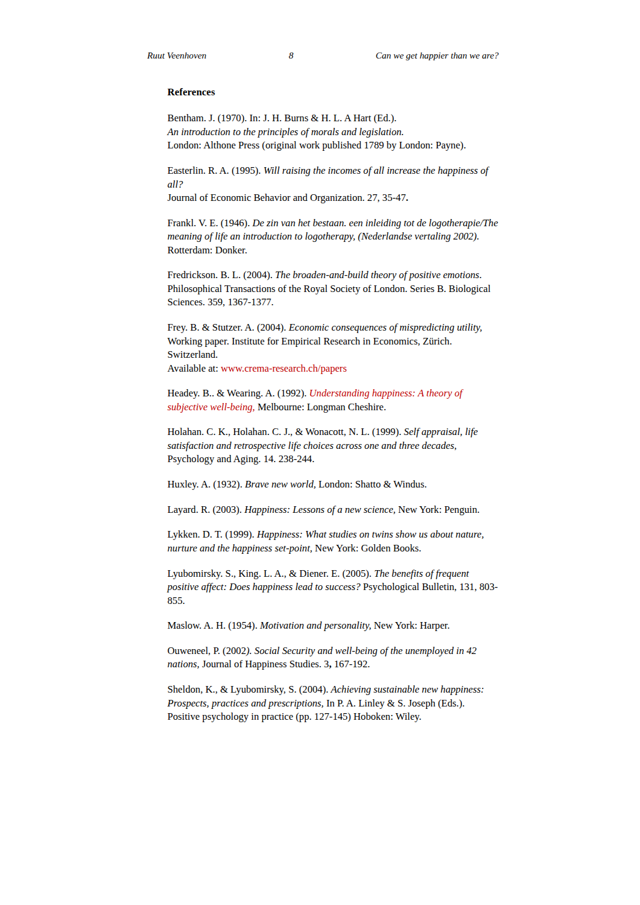Ruut Veenhoven 8 Can we get happier than we are?
References
Bentham. J. (1970). In: J. H. Burns & H. L. A Hart (Ed.).
An introduction to the principles of morals and legislation.
London: Althone Press (original work published 1789 by London: Payne).
Easterlin. R. A. (1995). Will raising the incomes of all increase the happiness of all?
Journal of Economic Behavior and Organization. 27, 35-47.
Frankl. V. E. (1946). De zin van het bestaan. een inleiding tot de logotherapie/The meaning of life an introduction to logotherapy, (Nederlandse vertaling 2002).
Rotterdam: Donker.
Fredrickson. B. L. (2004). The broaden-and-build theory of positive emotions.
Philosophical Transactions of the Royal Society of London. Series B. Biological Sciences. 359, 1367-1377.
Frey. B. & Stutzer. A. (2004). Economic consequences of mispredicting utility,
Working paper. Institute for Empirical Research in Economics, Zürich. Switzerland.
Available at: www.crema-research.ch/papers
Headey. B.. & Wearing. A. (1992). Understanding happiness: A theory of subjective well-being, Melbourne: Longman Cheshire.
Holahan. C. K., Holahan. C. J., & Wonacott, N. L. (1999). Self appraisal, life satisfaction and retrospective life choices across one and three decades, Psychology and Aging. 14. 238-244.
Huxley. A. (1932). Brave new world, London: Shatto & Windus.
Layard. R. (2003). Happiness: Lessons of a new science, New York: Penguin.
Lykken. D. T. (1999). Happiness: What studies on twins show us about nature, nurture and the happiness set-point, New York: Golden Books.
Lyubomirsky. S., King. L. A., & Diener. E. (2005). The benefits of frequent positive affect: Does happiness lead to success? Psychological Bulletin, 131, 803-855.
Maslow. A. H. (1954). Motivation and personality, New York: Harper.
Ouweneel, P. (2002). Social Security and well-being of the unemployed in 42 nations, Journal of Happiness Studies. 3, 167-192.
Sheldon, K., & Lyubomirsky, S. (2004). Achieving sustainable new happiness: Prospects, practices and prescriptions, In P. A. Linley & S. Joseph (Eds.). Positive psychology in practice (pp. 127-145) Hoboken: Wiley.